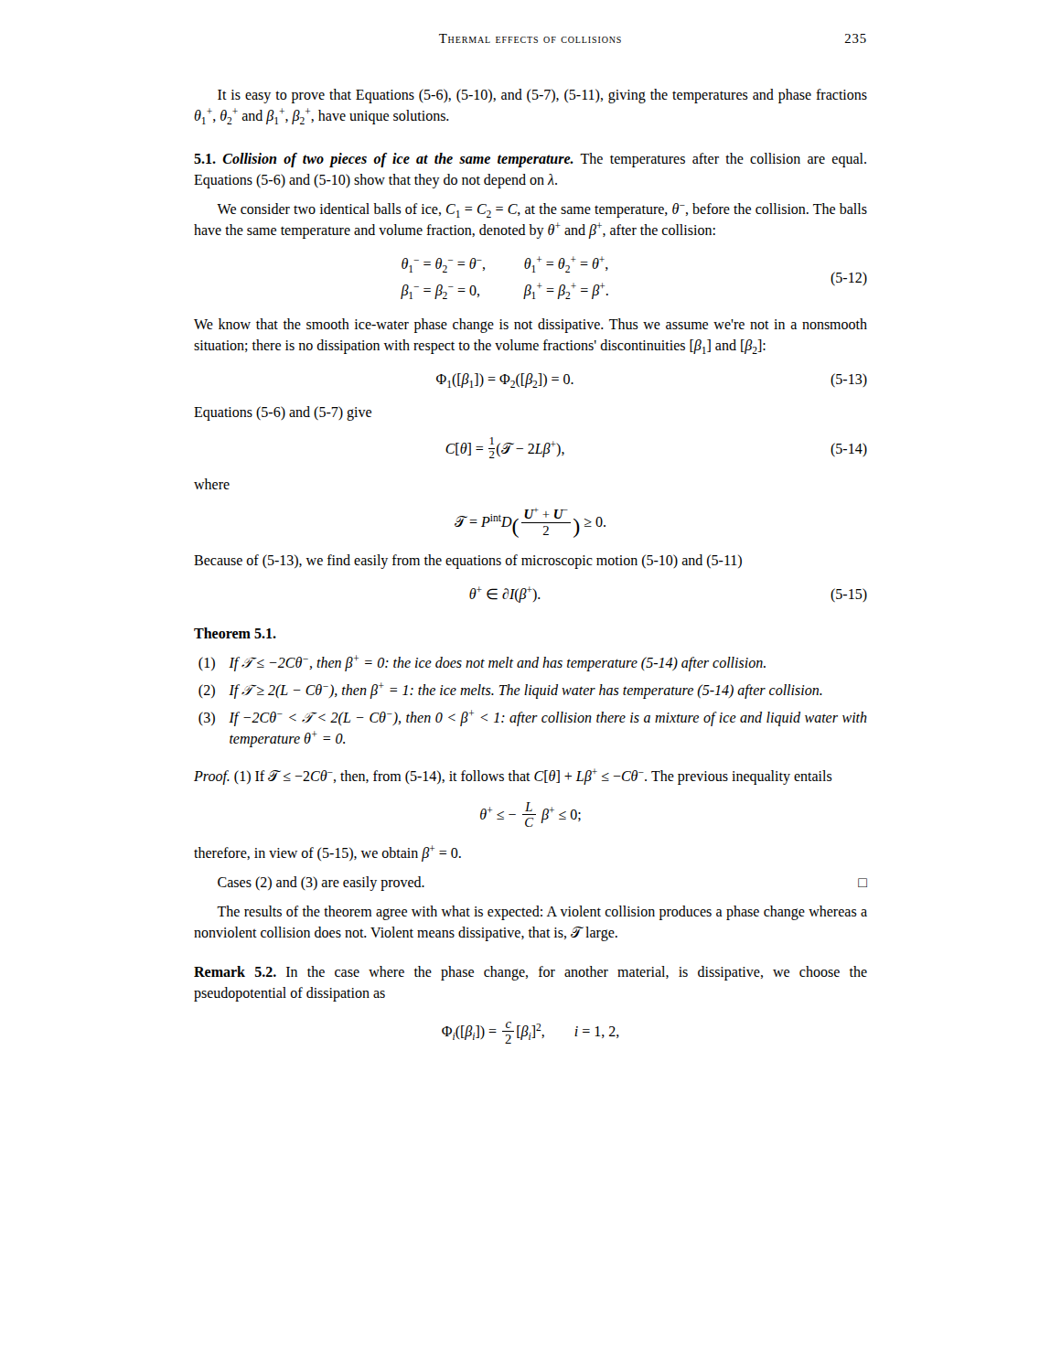Thermal effects of collisions 235
It is easy to prove that Equations (5-6), (5-10), and (5-7), (5-11), giving the temperatures and phase fractions θ1+, θ2+ and β1+, β2+, have unique solutions.
5.1. Collision of two pieces of ice at the same temperature. The temperatures after the collision are equal. Equations (5-6) and (5-10) show that they do not depend on λ.
We consider two identical balls of ice, C1 = C2 = C, at the same temperature, θ−, before the collision. The balls have the same temperature and volume fraction, denoted by θ+ and β+, after the collision:
θ1− = θ2− = θ−, θ1+ = θ2+ = θ+, β1− = β2− = 0, β1+ = β2+ = β+.
(5-12)
We know that the smooth ice-water phase change is not dissipative. Thus we assume we're not in a nonsmooth situation; there is no dissipation with respect to the volume fractions' discontinuities [β1] and [β2]:
Φ1([β1]) = Φ2([β2]) = 0.
(5-13)
Equations (5-6) and (5-7) give
C[θ] = 12(𝒯 − 2Lβ+),
(5-14)
where
𝒯 = PintD(U+ + U−2) ≥ 0.
Because of (5-13), we find easily from the equations of microscopic motion (5-10) and (5-11)
θ+ ∈ ∂I(β+).
(5-15)
Theorem 5.1.
If 𝒯 ≤ −2Cθ−, then β+ = 0: the ice does not melt and has temperature (5-14) after collision.
If 𝒯 ≥ 2(L − Cθ−), then β+ = 1: the ice melts. The liquid water has temperature (5-14) after collision.
If −2Cθ− < 𝒯 < 2(L − Cθ−), then 0 < β+ < 1: after collision there is a mixture of ice and liquid water with temperature θ+ = 0.
Proof. (1) If 𝒯 ≤ −2Cθ−, then, from (5-14), it follows that C[θ] + Lβ+ ≤ −Cθ−. The previous inequality entails
θ+ ≤ − LC β+ ≤ 0;
therefore, in view of (5-15), we obtain β+ = 0.
Cases (2) and (3) are easily proved. □
The results of the theorem agree with what is expected: A violent collision produces a phase change whereas a nonviolent collision does not. Violent means dissipative, that is, 𝒯 large.
Remark 5.2. In the case where the phase change, for another material, is dissipative, we choose the pseudopotential of dissipation as
Φi([βi]) = c 2[βi]2, i = 1, 2,